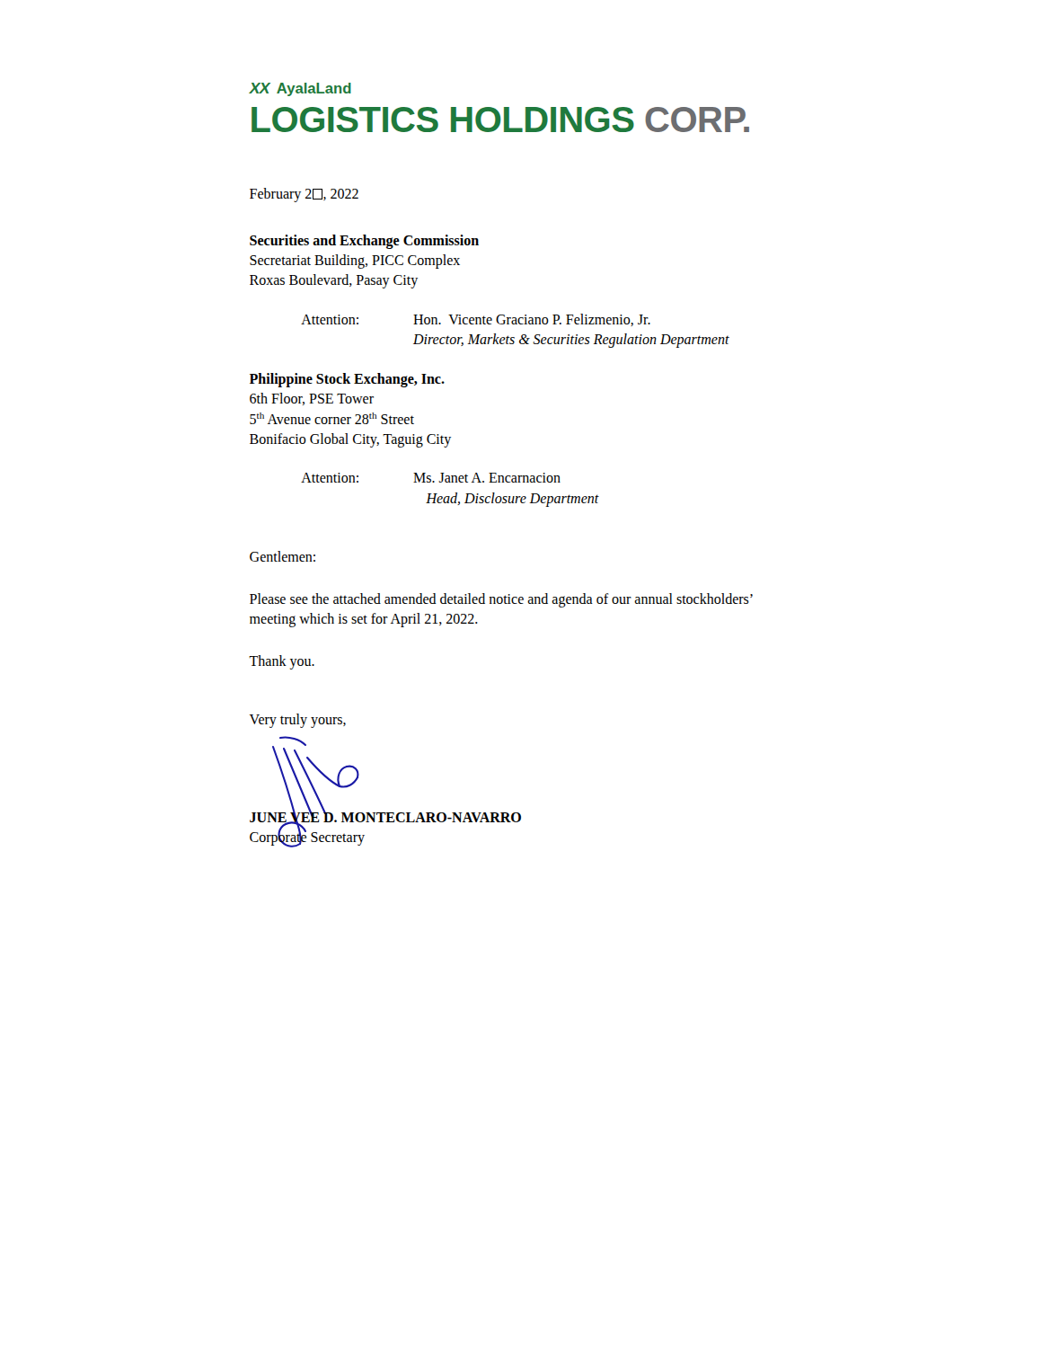XX AyalaLand
LOGISTICS HOLDINGS CORP.
February 2 , 2022
Securities and Exchange Commission
Secretariat Building, PICC Complex
Roxas Boulevard, Pasay City
Attention:
Hon. Vicente Graciano P. Felizmenio, Jr.
Director, Markets & Securities Regulation Department
Philippine Stock Exchange, Inc.
6th Floor, PSE Tower
5th Avenue corner 28th Street
Bonifacio Global City, Taguig City
Attention:
Ms. Janet A. Encarnacion
Head, Disclosure Department
Gentlemen:
Please see the attached amended detailed notice and agenda of our annual stockholders’ meeting which is set for April 21, 2022.
Thank you.
Very truly yours,
JUNE VEE D. MONTECLARO-NAVARRO
Corporate Secretary